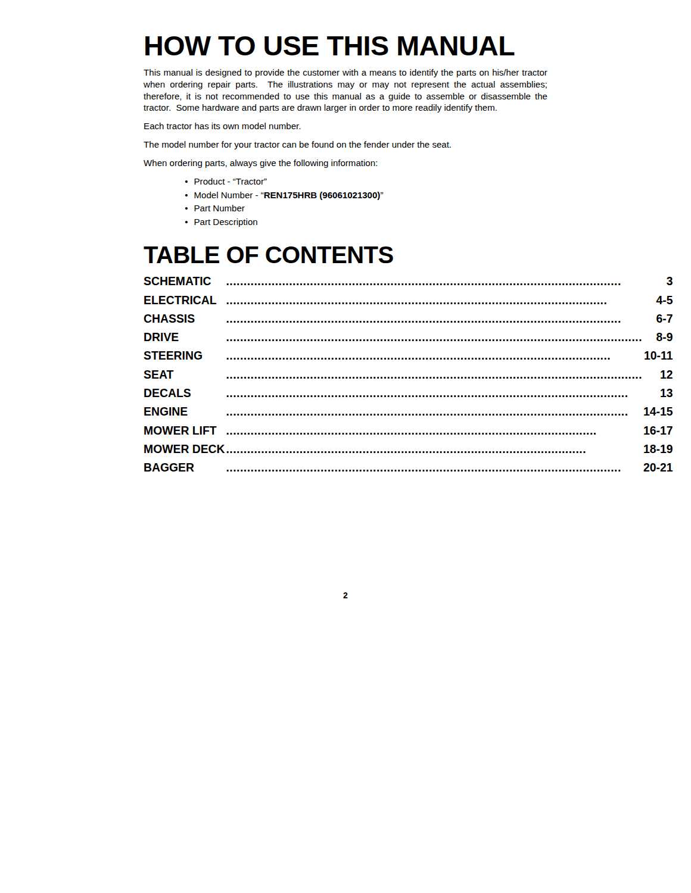HOW TO USE THIS MANUAL
This manual is designed to provide the customer with a means to identify the parts on his/her tractor when ordering repair parts. The illustrations may or may not represent the actual assemblies; therefore, it is not recommended to use this manual as a guide to assemble or disassemble the tractor. Some hardware and parts are drawn larger in order to more readily identify them.
Each tractor has its own model number.
The model number for your tractor can be found on the fender under the seat.
When ordering parts, always give the following information:
Product - “Tractor”
Model Number - “REN175HRB (96061021300)”
Part Number
Part Description
TABLE OF CONTENTS
| SCHEMATIC | ................................................................................................................. | 3 |
| ELECTRICAL | ............................................................................................................. | 4-5 |
| CHASSIS | ................................................................................................................. | 6-7 |
| DRIVE | ....................................................................................................................... | 8-9 |
| STEERING | .............................................................................................................. | 10-11 |
| SEAT | ....................................................................................................................... | 12 |
| DECALS | ................................................................................................................... | 13 |
| ENGINE | ................................................................................................................... | 14-15 |
| MOWER LIFT | .......................................................................................................... | 16-17 |
| MOWER DECK | ....................................................................................................... | 18-19 |
| BAGGER | ................................................................................................................. | 20-21 |
2